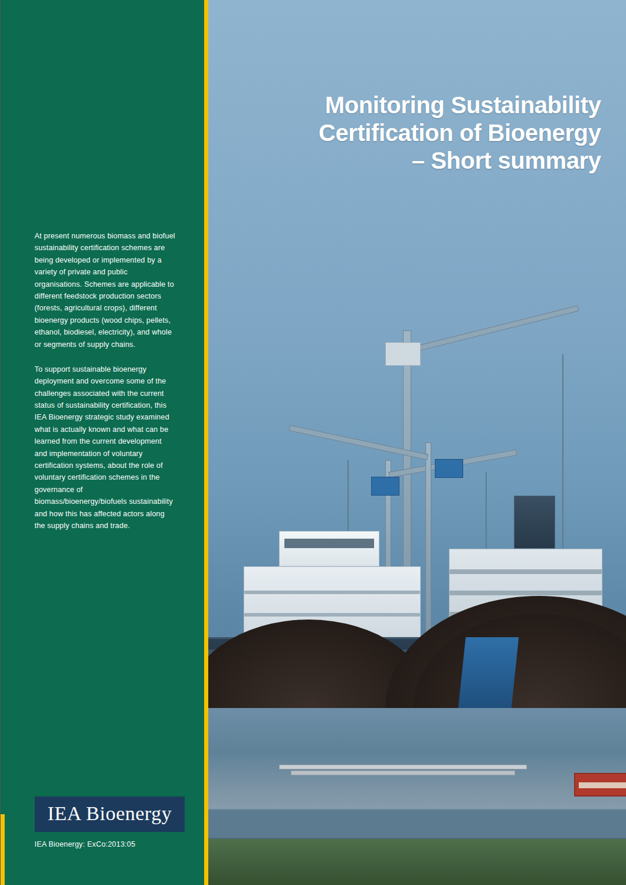Monitoring Sustainability
Certification of Bioenergy
– Short summary
At present numerous biomass and biofuel sustainability certification schemes are being developed or implemented by a variety of private and public organisations. Schemes are applicable to different feedstock production sectors (forests, agricultural crops), different bioenergy products (wood chips, pellets, ethanol, biodiesel, electricity), and whole or segments of supply chains.
To support sustainable bioenergy deployment and overcome some of the challenges associated with the current status of sustainability certification, this IEA Bioenergy strategic study examined what is actually known and what can be learned from the current development and implementation of voluntary certification systems, about the role of voluntary certification schemes in the governance of biomass/bioenergy/biofuels sustainability and how this has affected actors along the supply chains and trade.
IEA Bioenergy
IEA Bioenergy: ExCo:2013:05